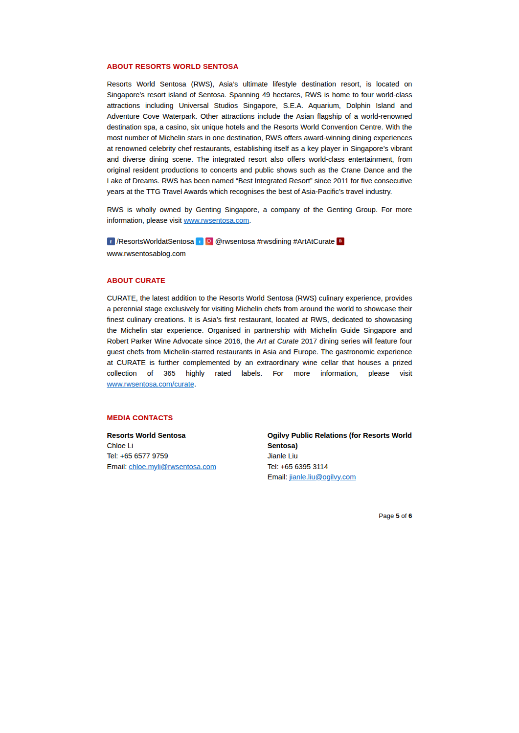ABOUT RESORTS WORLD SENTOSA
Resorts World Sentosa (RWS), Asia’s ultimate lifestyle destination resort, is located on Singapore’s resort island of Sentosa. Spanning 49 hectares, RWS is home to four world-class attractions including Universal Studios Singapore, S.E.A. Aquarium, Dolphin Island and Adventure Cove Waterpark. Other attractions include the Asian flagship of a world-renowned destination spa, a casino, six unique hotels and the Resorts World Convention Centre. With the most number of Michelin stars in one destination, RWS offers award-winning dining experiences at renowned celebrity chef restaurants, establishing itself as a key player in Singapore’s vibrant and diverse dining scene. The integrated resort also offers world-class entertainment, from original resident productions to concerts and public shows such as the Crane Dance and the Lake of Dreams. RWS has been named “Best Integrated Resort” since 2011 for five consecutive years at the TTG Travel Awards which recognises the best of Asia-Pacific’s travel industry.
RWS is wholly owned by Genting Singapore, a company of the Genting Group. For more information, please visit www.rwsentosa.com.
f /ResortsWorldatSentosa t @rwsentosa #rwsdining #ArtAtCurate B www.rwsentosablog.com
ABOUT CURATE
CURATE, the latest addition to the Resorts World Sentosa (RWS) culinary experience, provides a perennial stage exclusively for visiting Michelin chefs from around the world to showcase their finest culinary creations. It is Asia’s first restaurant, located at RWS, dedicated to showcasing the Michelin star experience. Organised in partnership with Michelin Guide Singapore and Robert Parker Wine Advocate since 2016, the Art at Curate 2017 dining series will feature four guest chefs from Michelin-starred restaurants in Asia and Europe. The gastronomic experience at CURATE is further complemented by an extraordinary wine cellar that houses a prized collection of 365 highly rated labels. For more information, please visit www.rwsentosa.com/curate.
MEDIA CONTACTS
Resorts World Sentosa
Chloe Li
Tel: +65 6577 9759
Email: chloe.myli@rwsentosa.com
Ogilvy Public Relations (for Resorts World Sentosa)
Jianle Liu
Tel: +65 6395 3114
Email: jianle.liu@ogilvy.com
Page 5 of 6